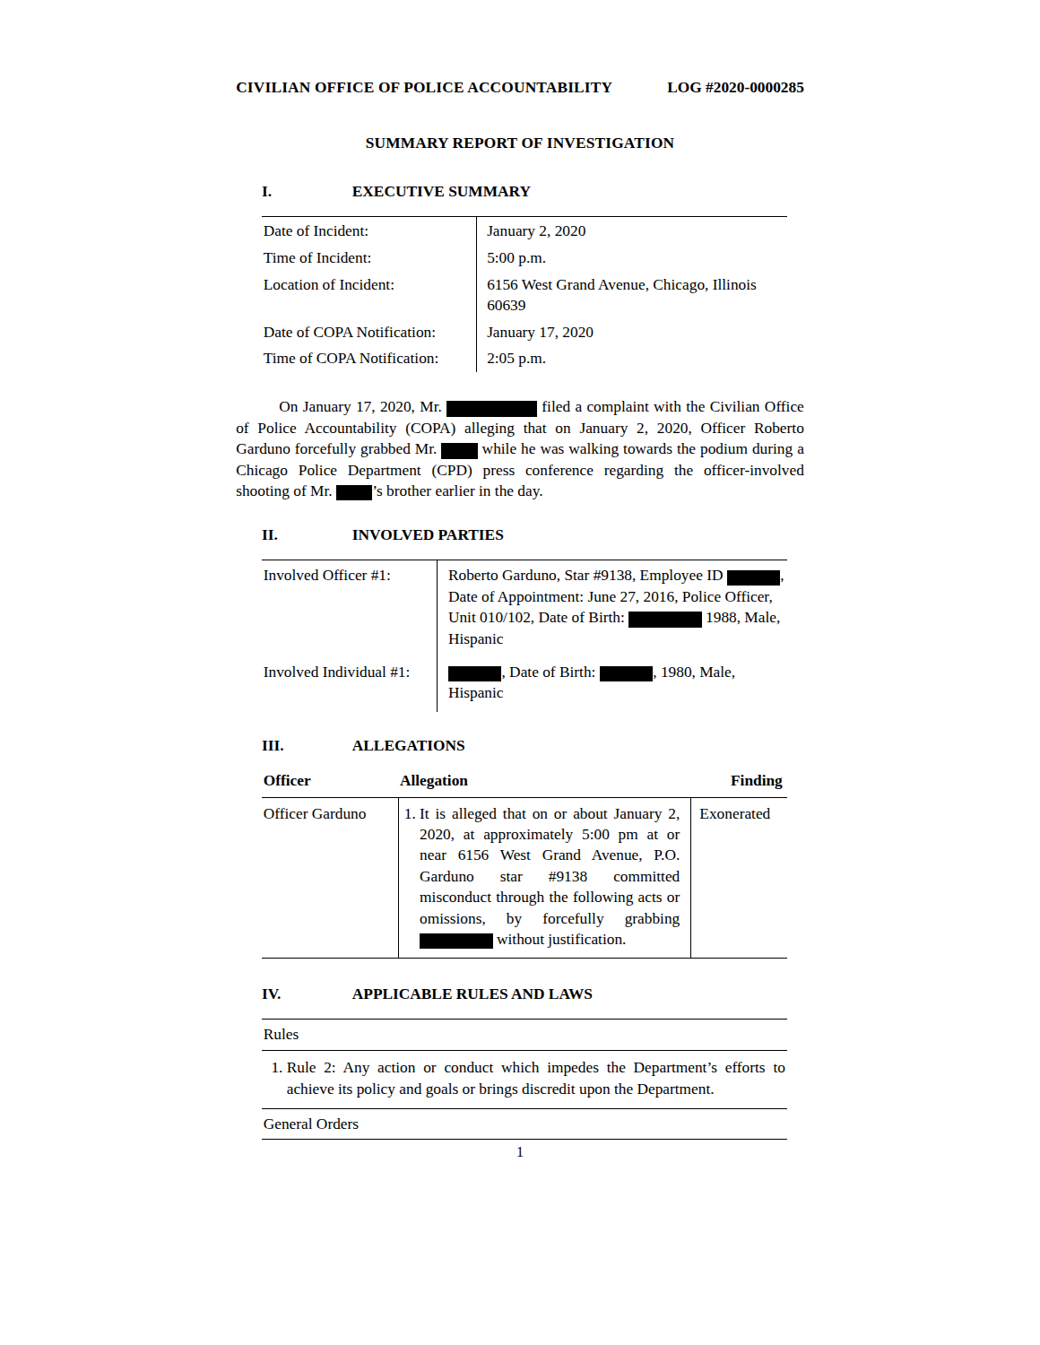CIVILIAN OFFICE OF POLICE ACCOUNTABILITY
LOG #2020-0000285
SUMMARY REPORT OF INVESTIGATION
I. EXECUTIVE SUMMARY
| Date of Incident: | January 2, 2020 |
| Time of Incident: | 5:00 p.m. |
| Location of Incident: | 6156 West Grand Avenue, Chicago, Illinois 60639 |
| Date of COPA Notification: | January 17, 2020 |
| Time of COPA Notification: | 2:05 p.m. |
On January 17, 2020, Mr. filed a complaint with the Civilian Office of Police Accountability (COPA) alleging that on January 2, 2020, Officer Roberto Garduno forcefully grabbed Mr. while he was walking towards the podium during a Chicago Police Department (CPD) press conference regarding the officer-involved shooting of Mr. ’s brother earlier in the day.
II. INVOLVED PARTIES
| Involved Officer #1: | Roberto Garduno, Star #9138, Employee ID , Date of Appointment: June 27, 2016, Police Officer, Unit 010/102, Date of Birth: 1988, Male, Hispanic |
| Involved Individual #1: | , Date of Birth: , 1980, Male, Hispanic |
III. ALLEGATIONS
| Officer | Allegation | Finding |
| --- | --- | --- |
| Officer Garduno | It is alleged that on or about January 2, 2020, at approximately 5:00 pm at or near 6156 West Grand Avenue, P.O. Garduno star #9138 committed misconduct through the following acts or omissions, by forcefully grabbing without justification. | Exonerated |
IV. APPLICABLE RULES AND LAWS
Rules
Rule 2: Any action or conduct which impedes the Department’s efforts to achieve its policy and goals or brings discredit upon the Department.
General Orders
1